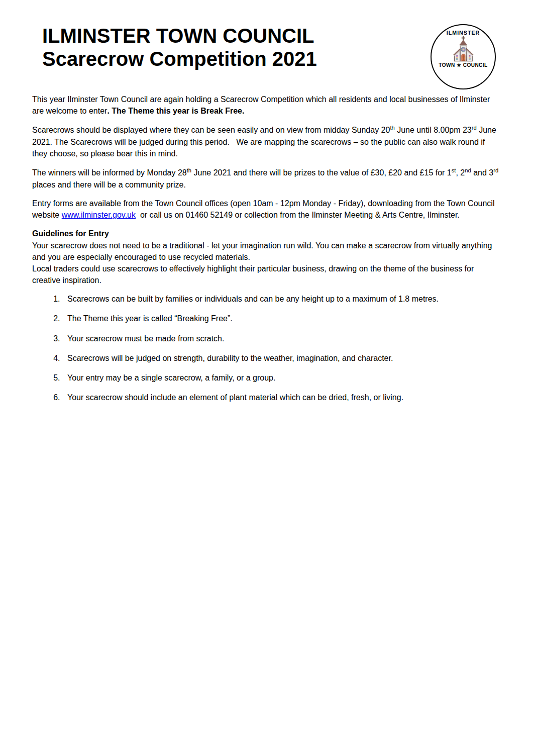ILMINSTER
⛪
TOWN ★ COUNCIL
ILMINSTER TOWN COUNCIL
Scarecrow Competition 2021
This year Ilminster Town Council are again holding a Scarecrow Competition which all residents and local businesses of Ilminster are welcome to enter. The Theme this year is Break Free.
Scarecrows should be displayed where they can be seen easily and on view from midday Sunday 20th June until 8.00pm 23rd June 2021. The Scarecrows will be judged during this period. We are mapping the scarecrows – so the public can also walk round if they choose, so please bear this in mind.
The winners will be informed by Monday 28th June 2021 and there will be prizes to the value of £30, £20 and £15 for 1st, 2nd and 3rd places and there will be a community prize.
Entry forms are available from the Town Council offices (open 10am - 12pm Monday - Friday), downloading from the Town Council website www.ilminster.gov.uk or call us on 01460 52149 or collection from the Ilminster Meeting & Arts Centre, Ilminster.
Guidelines for Entry
Your scarecrow does not need to be a traditional - let your imagination run wild. You can make a scarecrow from virtually anything and you are especially encouraged to use recycled materials.
Local traders could use scarecrows to effectively highlight their particular business, drawing on the theme of the business for creative inspiration.
Scarecrows can be built by families or individuals and can be any height up to a maximum of 1.8 metres.
The Theme this year is called “Breaking Free”.
Your scarecrow must be made from scratch.
Scarecrows will be judged on strength, durability to the weather, imagination, and character.
Your entry may be a single scarecrow, a family, or a group.
Your scarecrow should include an element of plant material which can be dried, fresh, or living.